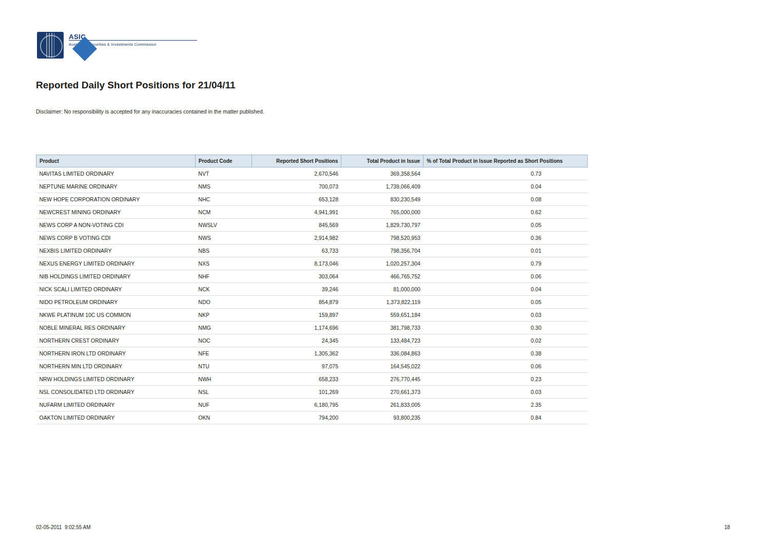ASIC
Australian Securities & Investments Commission
Reported Daily Short Positions for 21/04/11
Disclaimer: No responsibility is accepted for any inaccuracies contained in the matter published.
| Product | Product Code | Reported Short Positions | Total Product in Issue | % of Total Product in Issue Reported as Short Positions |
| --- | --- | --- | --- | --- |
| NAVITAS LIMITED ORDINARY | NVT | 2,670,546 | 369,358,564 | 0.73 |
| NEPTUNE MARINE ORDINARY | NMS | 700,073 | 1,739,066,409 | 0.04 |
| NEW HOPE CORPORATION ORDINARY | NHC | 653,128 | 830,230,549 | 0.08 |
| NEWCREST MINING ORDINARY | NCM | 4,941,991 | 765,000,000 | 0.62 |
| NEWS CORP A NON-VOTING CDI | NWSLV | 845,569 | 1,829,730,797 | 0.05 |
| NEWS CORP B VOTING CDI | NWS | 2,914,982 | 798,520,953 | 0.36 |
| NEXBIS LIMITED ORDINARY | NBS | 63,733 | 798,356,704 | 0.01 |
| NEXUS ENERGY LIMITED ORDINARY | NXS | 8,173,046 | 1,020,257,304 | 0.79 |
| NIB HOLDINGS LIMITED ORDINARY | NHF | 303,064 | 466,765,752 | 0.06 |
| NICK SCALI LIMITED ORDINARY | NCK | 39,246 | 81,000,000 | 0.04 |
| NIDO PETROLEUM ORDINARY | NDO | 854,879 | 1,373,822,119 | 0.05 |
| NKWE PLATINUM 10C US COMMON | NKP | 159,897 | 559,651,184 | 0.03 |
| NOBLE MINERAL RES ORDINARY | NMG | 1,174,696 | 381,798,733 | 0.30 |
| NORTHERN CREST ORDINARY | NOC | 24,345 | 133,484,723 | 0.02 |
| NORTHERN IRON LTD ORDINARY | NFE | 1,305,362 | 336,084,863 | 0.38 |
| NORTHERN MIN LTD ORDINARY | NTU | 97,075 | 164,545,022 | 0.06 |
| NRW HOLDINGS LIMITED ORDINARY | NWH | 658,233 | 276,770,445 | 0.23 |
| NSL CONSOLIDATED LTD ORDINARY | NSL | 101,269 | 270,661,373 | 0.03 |
| NUFARM LIMITED ORDINARY | NUF | 6,180,795 | 261,833,005 | 2.35 |
| OAKTON LIMITED ORDINARY | OKN | 794,200 | 93,800,235 | 0.84 |
02-05-2011 9:02:55 AM
18